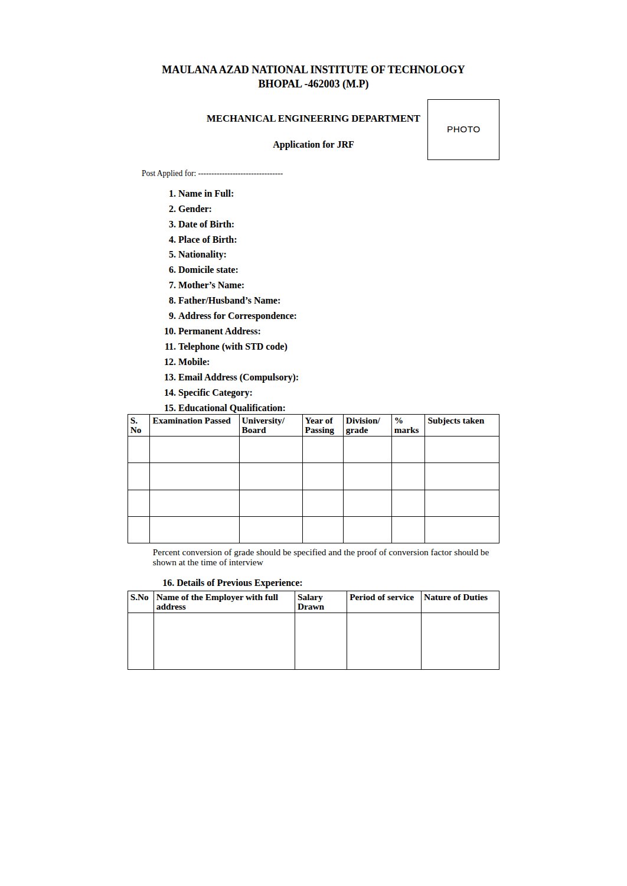MAULANA AZAD NATIONAL INSTITUTE OF TECHNOLOGY
BHOPAL -462003 (M.P)
PHOTO
MECHANICAL ENGINEERING DEPARTMENT
Application for JRF
Post Applied for: --------------------------------
Name in Full:
Gender:
Date of Birth:
Place of Birth:
Nationality:
Domicile state:
Mother’s Name:
Father/Husband’s Name:
Address for Correspondence:
Permanent Address:
Telephone (with STD code)
Mobile:
Email Address (Compulsory):
Specific Category:
Educational Qualification:
| S. No | Examination Passed | University/ Board | Year of Passing | Division/ grade | % marks | Subjects taken |
| --- | --- | --- | --- | --- | --- | --- |
Percent conversion of grade should be specified and the proof of conversion factor should be shown at the time of interview
16. Details of Previous Experience:
| S.No | Name of the Employer with full address | Salary Drawn | Period of service | Nature of Duties |
| --- | --- | --- | --- | --- |